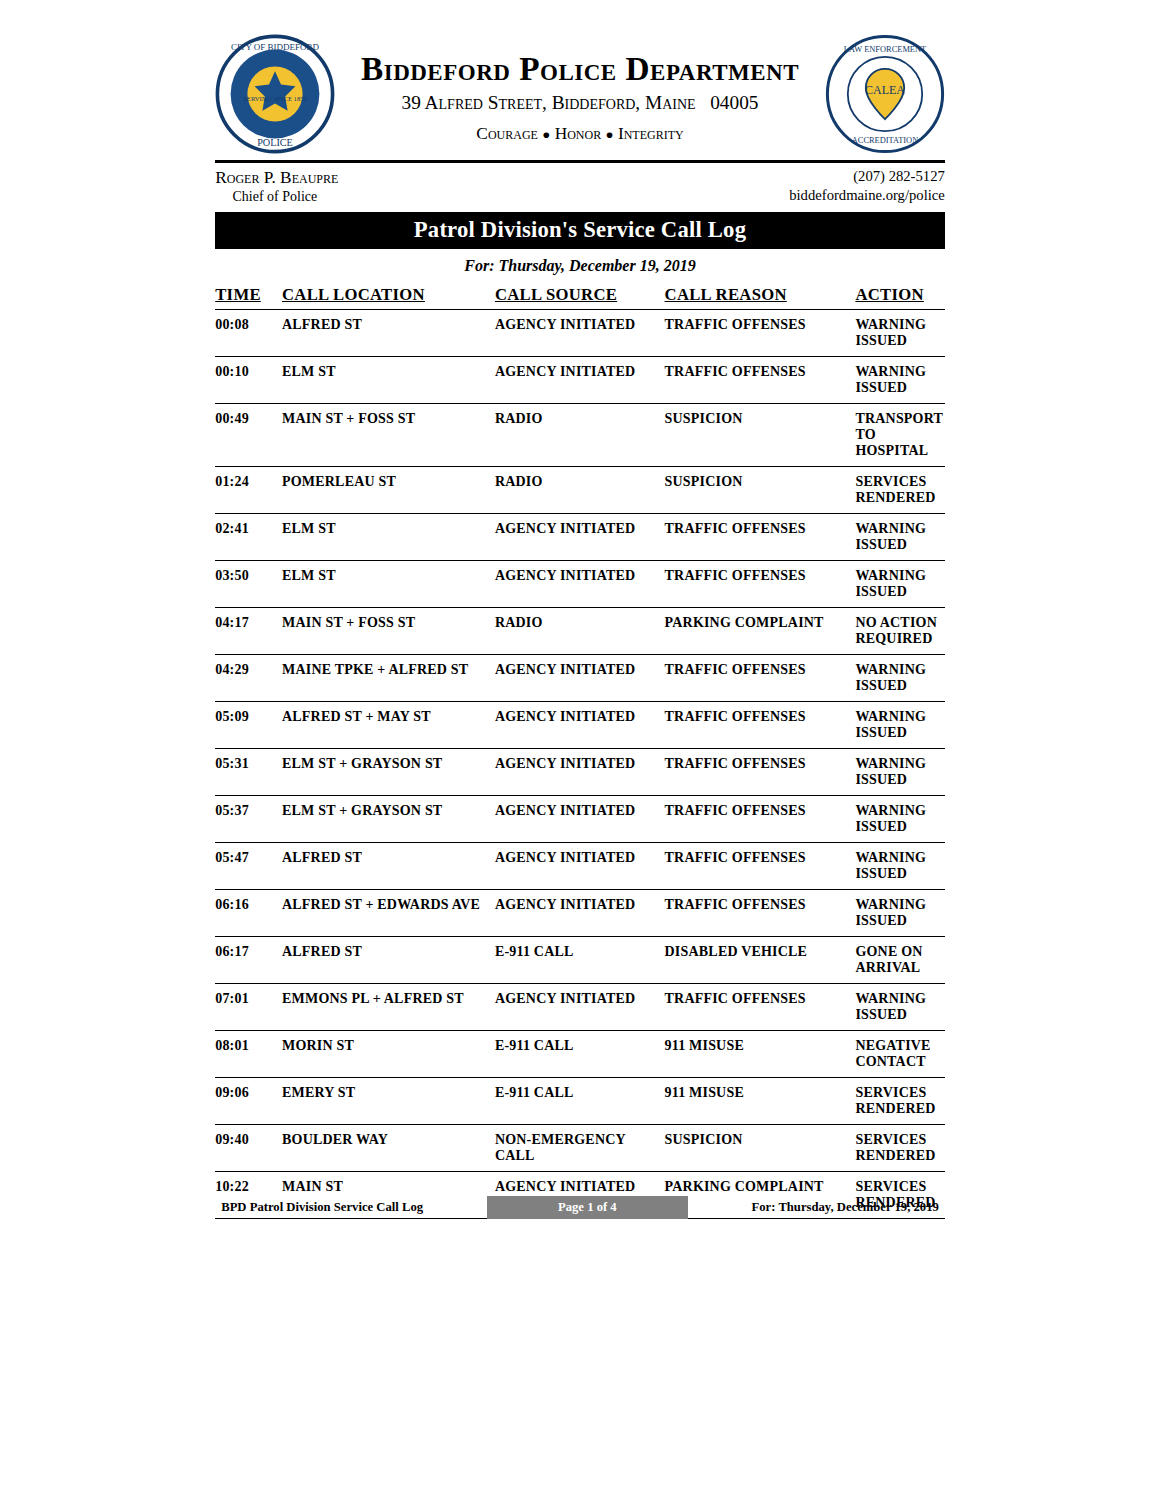Biddeford Police Department
39 Alfred Street, Biddeford, Maine 04005
Courage ● Honor ● Integrity
Roger P. Beaupre
Chief of Police
(207) 282-5127
biddefordmaine.org/police
Patrol Division's Service Call Log
For: Thursday, December 19, 2019
| TIME | CALL LOCATION | CALL SOURCE | CALL REASON | ACTION |
| --- | --- | --- | --- | --- |
| 00:08 | ALFRED ST | AGENCY INITIATED | TRAFFIC OFFENSES | WARNING ISSUED |
| 00:10 | ELM ST | AGENCY INITIATED | TRAFFIC OFFENSES | WARNING ISSUED |
| 00:49 | MAIN ST + FOSS ST | RADIO | SUSPICION | TRANSPORT TO HOSPITAL |
| 01:24 | POMERLEAU ST | RADIO | SUSPICION | SERVICES RENDERED |
| 02:41 | ELM ST | AGENCY INITIATED | TRAFFIC OFFENSES | WARNING ISSUED |
| 03:50 | ELM ST | AGENCY INITIATED | TRAFFIC OFFENSES | WARNING ISSUED |
| 04:17 | MAIN ST + FOSS ST | RADIO | PARKING COMPLAINT | NO ACTION REQUIRED |
| 04:29 | MAINE TPKE + ALFRED ST | AGENCY INITIATED | TRAFFIC OFFENSES | WARNING ISSUED |
| 05:09 | ALFRED ST + MAY ST | AGENCY INITIATED | TRAFFIC OFFENSES | WARNING ISSUED |
| 05:31 | ELM ST + GRAYSON ST | AGENCY INITIATED | TRAFFIC OFFENSES | WARNING ISSUED |
| 05:37 | ELM ST + GRAYSON ST | AGENCY INITIATED | TRAFFIC OFFENSES | WARNING ISSUED |
| 05:47 | ALFRED ST | AGENCY INITIATED | TRAFFIC OFFENSES | WARNING ISSUED |
| 06:16 | ALFRED ST + EDWARDS AVE | AGENCY INITIATED | TRAFFIC OFFENSES | WARNING ISSUED |
| 06:17 | ALFRED ST | E-911 CALL | DISABLED VEHICLE | GONE ON ARRIVAL |
| 07:01 | EMMONS PL + ALFRED ST | AGENCY INITIATED | TRAFFIC OFFENSES | WARNING ISSUED |
| 08:01 | MORIN ST | E-911 CALL | 911 MISUSE | NEGATIVE CONTACT |
| 09:06 | EMERY ST | E-911 CALL | 911 MISUSE | SERVICES RENDERED |
| 09:40 | BOULDER WAY | NON-EMERGENCY CALL | SUSPICION | SERVICES RENDERED |
| 10:22 | MAIN ST | AGENCY INITIATED | PARKING COMPLAINT | SERVICES RENDERED |
BPD Patrol Division Service Call Log
Page 1 of 4
For: Thursday, December 19, 2019